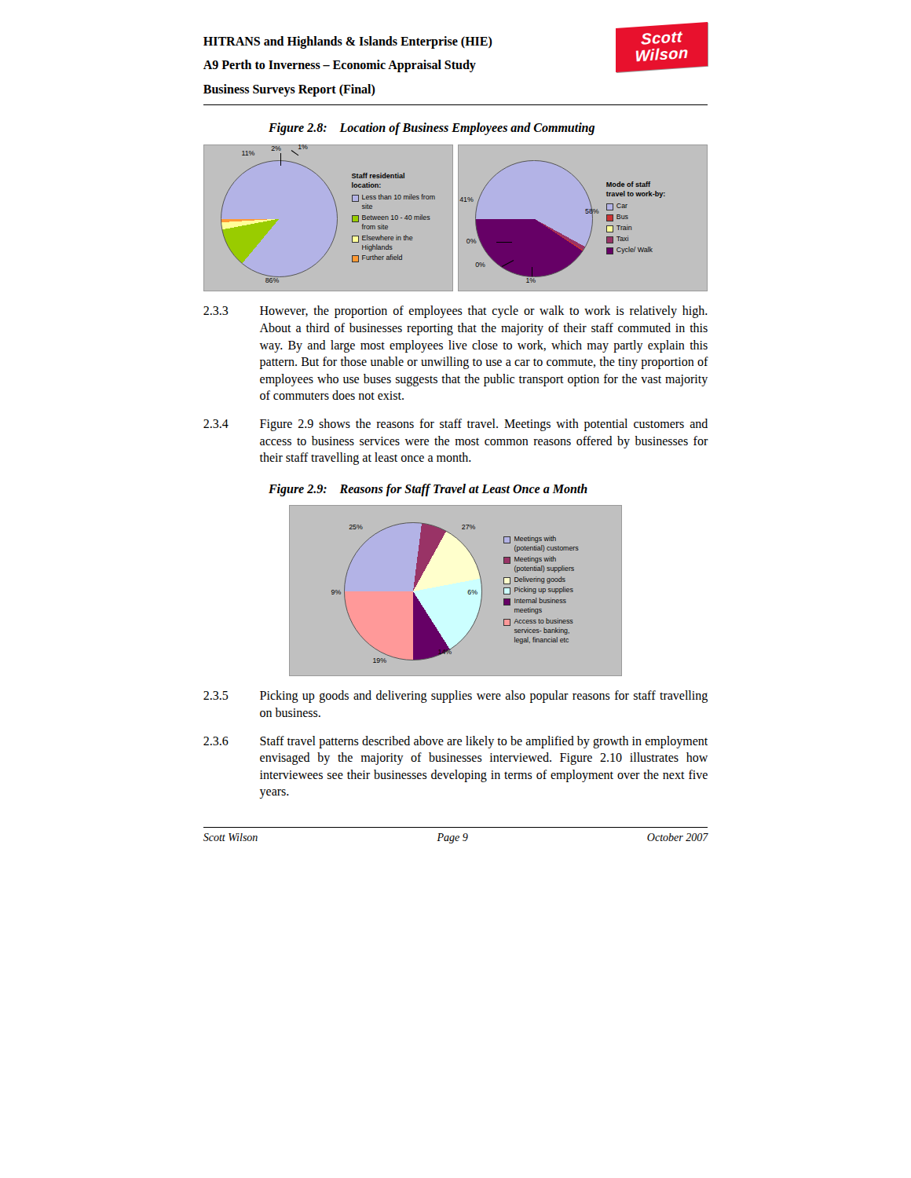Scott Wilson
HITRANS and Highlands & Islands Enterprise (HIE)
A9 Perth to Inverness – Economic Appraisal Study
Business Surveys Report (Final)
Figure 2.8: Location of Business Employees and Commuting
11% 2% 1% 86%
Staff residential
location:
Less than 10 miles from
site
Between 10 - 40 miles
from site
Elsewhere in the
Highlands
Further afield
41% 58% 0% 0% 1%
Mode of staff
travel to work-by:
Car
Bus
Train
Taxi
Cycle/ Walk
2.3.3
However, the proportion of employees that cycle or walk to work is relatively high. About a third of businesses reporting that the majority of their staff commuted in this way. By and large most employees live close to work, which may partly explain this pattern. But for those unable or unwilling to use a car to commute, the tiny proportion of employees who use buses suggests that the public transport option for the vast majority of commuters does not exist.
2.3.4
Figure 2.9 shows the reasons for staff travel. Meetings with potential customers and access to business services were the most common reasons offered by businesses for their staff travelling at least once a month.
Figure 2.9: Reasons for Staff Travel at Least Once a Month
25% 27% 6% 9% 19% 14%
Meetings with
(potential) customers
Meetings with
(potential) suppliers
Delivering goods
Picking up supplies
Internal business
meetings
Access to business
services- banking,
legal, financial etc
2.3.5
Picking up goods and delivering supplies were also popular reasons for staff travelling on business.
2.3.6
Staff travel patterns described above are likely to be amplified by growth in employment envisaged by the majority of businesses interviewed. Figure 2.10 illustrates how interviewees see their businesses developing in terms of employment over the next five years.
Scott Wilson
Page 9
October 2007